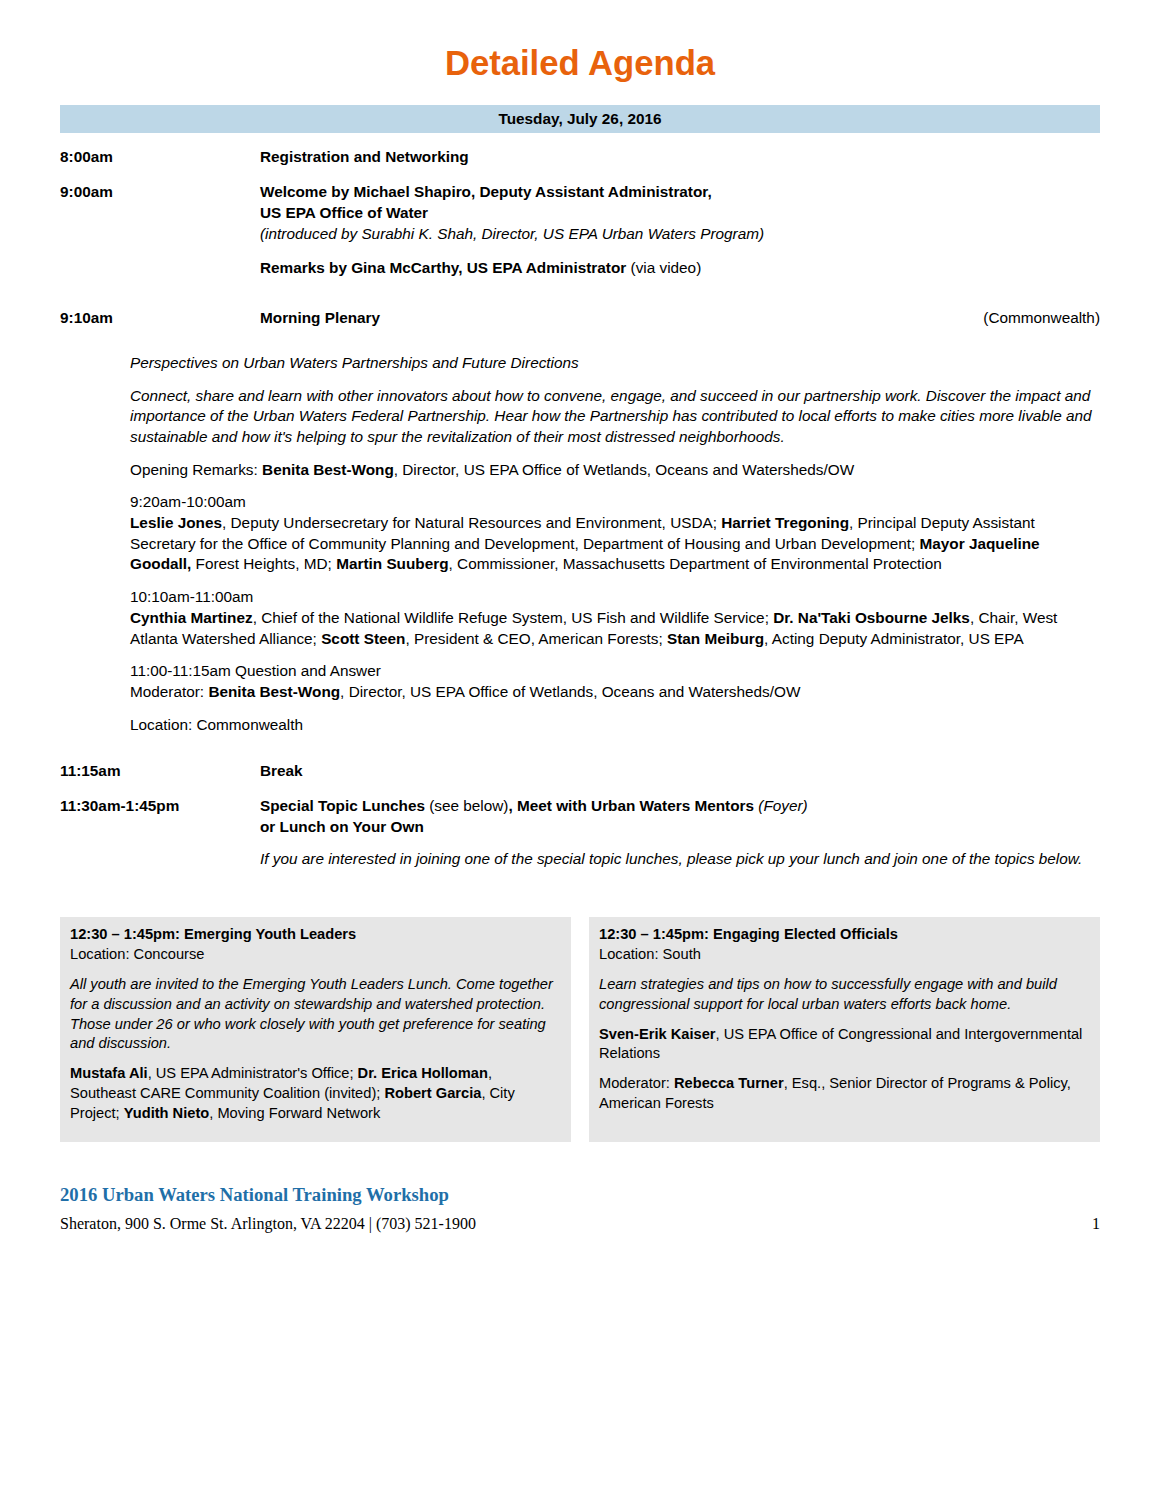Detailed Agenda
Tuesday, July 26, 2016
| 8:00am | Registration and Networking |
| 9:00am | Welcome by Michael Shapiro, Deputy Assistant Administrator, US EPA Office of Water (introduced by Surabhi K. Shah, Director, US EPA Urban Waters Program) Remarks by Gina McCarthy, US EPA Administrator (via video) |
| 9:10am | Morning Plenary (Commonwealth) |
Perspectives on Urban Waters Partnerships and Future Directions
Connect, share and learn with other innovators about how to convene, engage, and succeed in our partnership work. Discover the impact and importance of the Urban Waters Federal Partnership. Hear how the Partnership has contributed to local efforts to make cities more livable and sustainable and how it's helping to spur the revitalization of their most distressed neighborhoods.
Opening Remarks: Benita Best-Wong, Director, US EPA Office of Wetlands, Oceans and Watersheds/OW
9:20am-10:00am
Leslie Jones, Deputy Undersecretary for Natural Resources and Environment, USDA; Harriet Tregoning, Principal Deputy Assistant Secretary for the Office of Community Planning and Development, Department of Housing and Urban Development; Mayor Jaqueline Goodall, Forest Heights, MD; Martin Suuberg, Commissioner, Massachusetts Department of Environmental Protection
10:10am-11:00am
Cynthia Martinez, Chief of the National Wildlife Refuge System, US Fish and Wildlife Service; Dr. Na'Taki Osbourne Jelks, Chair, West Atlanta Watershed Alliance; Scott Steen, President & CEO, American Forests; Stan Meiburg, Acting Deputy Administrator, US EPA
11:00-11:15am Question and Answer
Moderator: Benita Best-Wong, Director, US EPA Office of Wetlands, Oceans and Watersheds/OW
Location: Commonwealth
| 11:15am | Break |
| 11:30am-1:45pm | Special Topic Lunches (see below) , Meet with Urban Waters Mentors (Foyer) or Lunch on Your Own If you are interested in joining one of the special topic lunches, please pick up your lunch and join one of the topics below. |
12:30 – 1:45pm: Emerging Youth Leaders
Location: Concourse
All youth are invited to the Emerging Youth Leaders Lunch. Come together for a discussion and an activity on stewardship and watershed protection. Those under 26 or who work closely with youth get preference for seating and discussion.
Mustafa Ali, US EPA Administrator's Office; Dr. Erica Holloman, Southeast CARE Community Coalition (invited); Robert Garcia, City Project; Yudith Nieto, Moving Forward Network
12:30 – 1:45pm: Engaging Elected Officials
Location: South
Learn strategies and tips on how to successfully engage with and build congressional support for local urban waters efforts back home.
Sven-Erik Kaiser, US EPA Office of Congressional and Intergovernmental Relations
Moderator: Rebecca Turner, Esq., Senior Director of Programs & Policy, American Forests
2016 Urban Waters National Training Workshop
Sheraton, 900 S. Orme St. Arlington, VA 22204 | (703) 521-1900 1